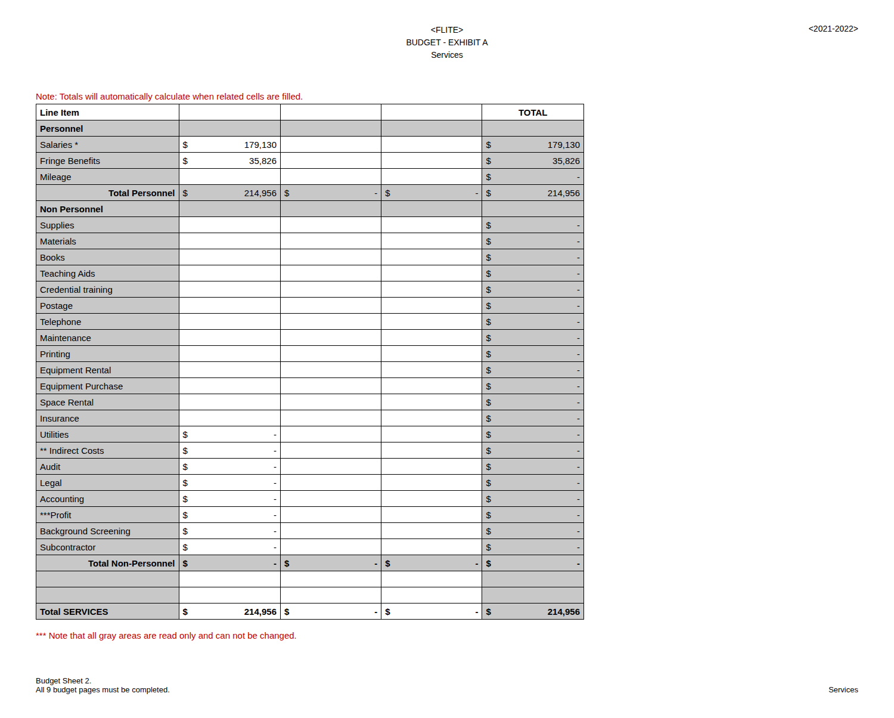<2021-2022>
<FLITE>
BUDGET - EXHIBIT A
Services
Note: Totals will automatically calculate when related cells are filled.
| Line Item | | | | TOTAL |
| Personnel | | | | |
| Salaries * | $ 179,130 | | | $ 179,130 |
| Fringe Benefits | $ 35,826 | | | $ 35,826 |
| Mileage | | | | $ - |
| Total Personnel | $ 214,956 | $ - | $ - | $ 214,956 |
| Non Personnel | | | | |
| Supplies | | | | $ - |
| Materials | | | | $ - |
| Books | | | | $ - |
| Teaching Aids | | | | $ - |
| Credential training | | | | $ - |
| Postage | | | | $ - |
| Telephone | | | | $ - |
| Maintenance | | | | $ - |
| Printing | | | | $ - |
| Equipment Rental | | | | $ - |
| Equipment Purchase | | | | $ - |
| Space Rental | | | | $ - |
| Insurance | | | | $ - |
| Utilities | $ - | | | $ - |
| ** Indirect Costs | $ - | | | $ - |
| Audit | $ - | | | $ - |
| Legal | $ - | | | $ - |
| Accounting | $ - | | | $ - |
| ***Profit | $ - | | | $ - |
| Background Screening | $ - | | | $ - |
| Subcontractor | $ - | | | $ - |
| Total Non-Personnel | $ - | $ - | $ - | $ - |
| Total SERVICES | $ 214,956 | $ - | $ - | $ 214,956 |
*** Note that all gray areas are read only and can not be changed.
Budget Sheet 2.
All 9 budget pages must be completed.
Services